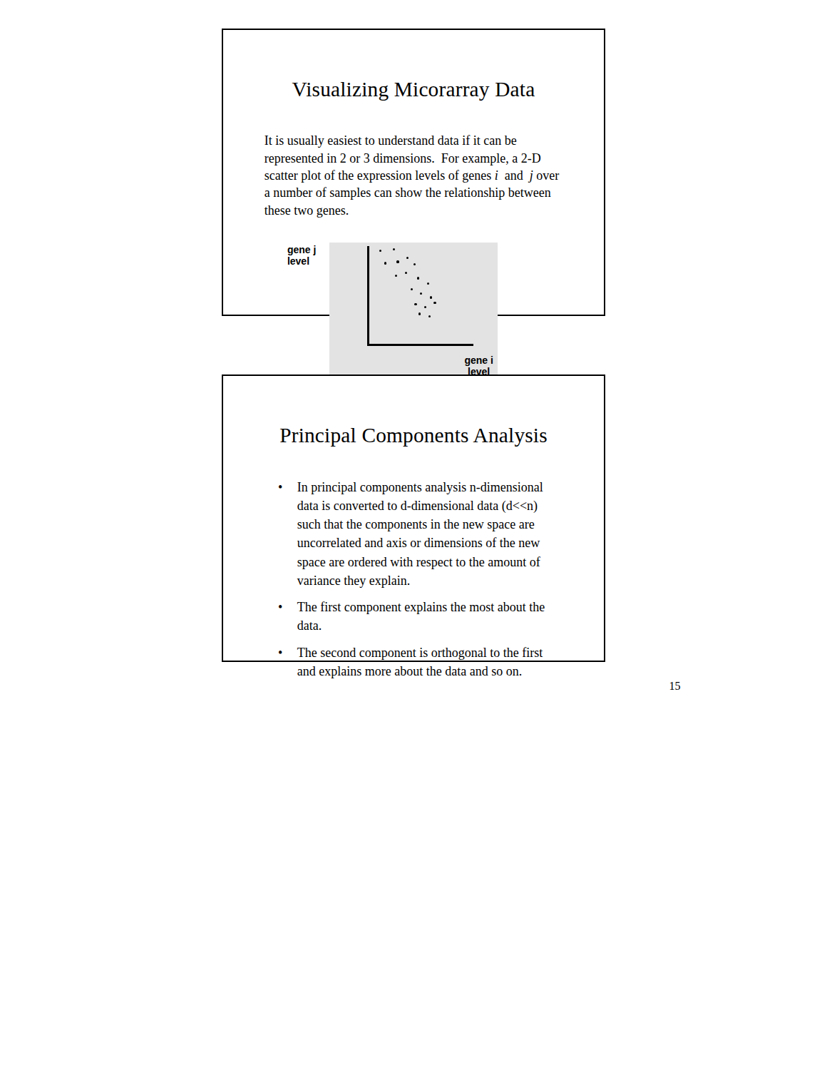Visualizing Micorarray Data
It is usually easiest to understand data if it can be represented in 2 or 3 dimensions. For example, a 2-D scatter plot of the expression levels of genes i and j over a number of samples can show the relationship between these two genes.
gene j
level gene i
level
Principal Components Analysis
In principal components analysis n-dimensional data is converted to d-dimensional data (d<<n) such that the components in the new space are uncorrelated and axis or dimensions of the new space are ordered with respect to the amount of variance they explain.
The first component explains the most about the data.
The second component is orthogonal to the first and explains more about the data and so on.
15